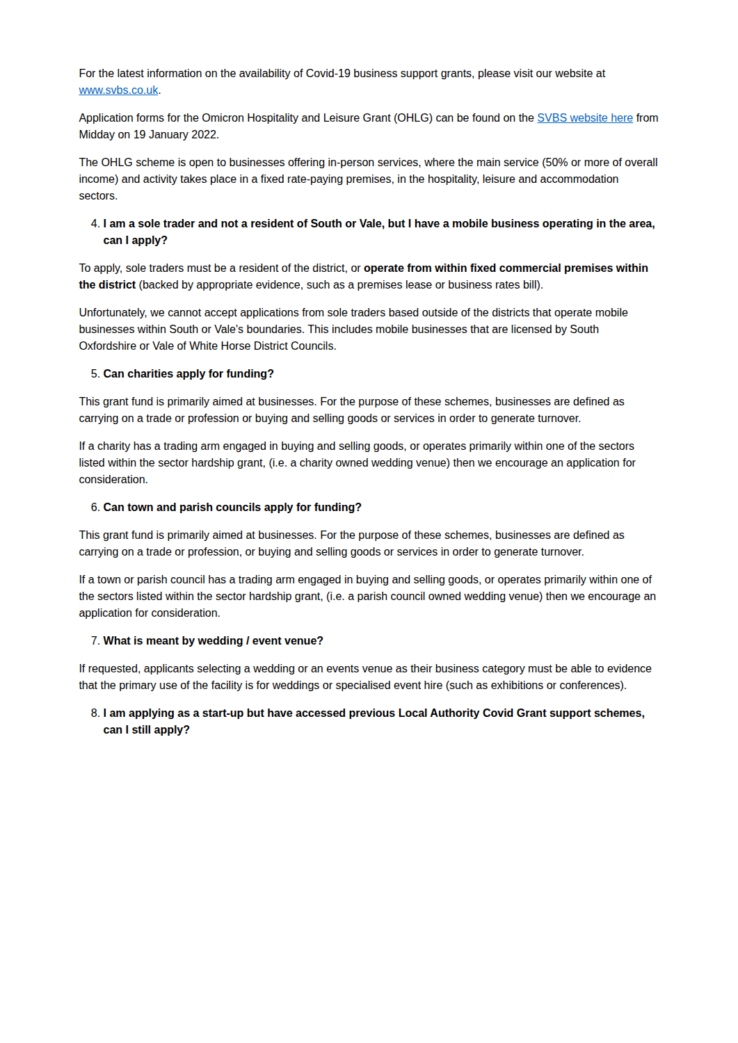For the latest information on the availability of Covid-19 business support grants, please visit our website at www.svbs.co.uk.
Application forms for the Omicron Hospitality and Leisure Grant (OHLG) can be found on the SVBS website here from Midday on 19 January 2022.
The OHLG scheme is open to businesses offering in-person services, where the main service (50% or more of overall income) and activity takes place in a fixed rate-paying premises, in the hospitality, leisure and accommodation sectors.
I am a sole trader and not a resident of South or Vale, but I have a mobile business operating in the area, can I apply?
To apply, sole traders must be a resident of the district, or operate from within fixed commercial premises within the district (backed by appropriate evidence, such as a premises lease or business rates bill).
Unfortunately, we cannot accept applications from sole traders based outside of the districts that operate mobile businesses within South or Vale's boundaries. This includes mobile businesses that are licensed by South Oxfordshire or Vale of White Horse District Councils.
Can charities apply for funding?
This grant fund is primarily aimed at businesses. For the purpose of these schemes, businesses are defined as carrying on a trade or profession or buying and selling goods or services in order to generate turnover.
If a charity has a trading arm engaged in buying and selling goods, or operates primarily within one of the sectors listed within the sector hardship grant, (i.e. a charity owned wedding venue) then we encourage an application for consideration.
Can town and parish councils apply for funding?
This grant fund is primarily aimed at businesses. For the purpose of these schemes, businesses are defined as carrying on a trade or profession, or buying and selling goods or services in order to generate turnover.
If a town or parish council has a trading arm engaged in buying and selling goods, or operates primarily within one of the sectors listed within the sector hardship grant, (i.e. a parish council owned wedding venue) then we encourage an application for consideration.
What is meant by wedding / event venue?
If requested, applicants selecting a wedding or an events venue as their business category must be able to evidence that the primary use of the facility is for weddings or specialised event hire (such as exhibitions or conferences).
I am applying as a start-up but have accessed previous Local Authority Covid Grant support schemes, can I still apply?